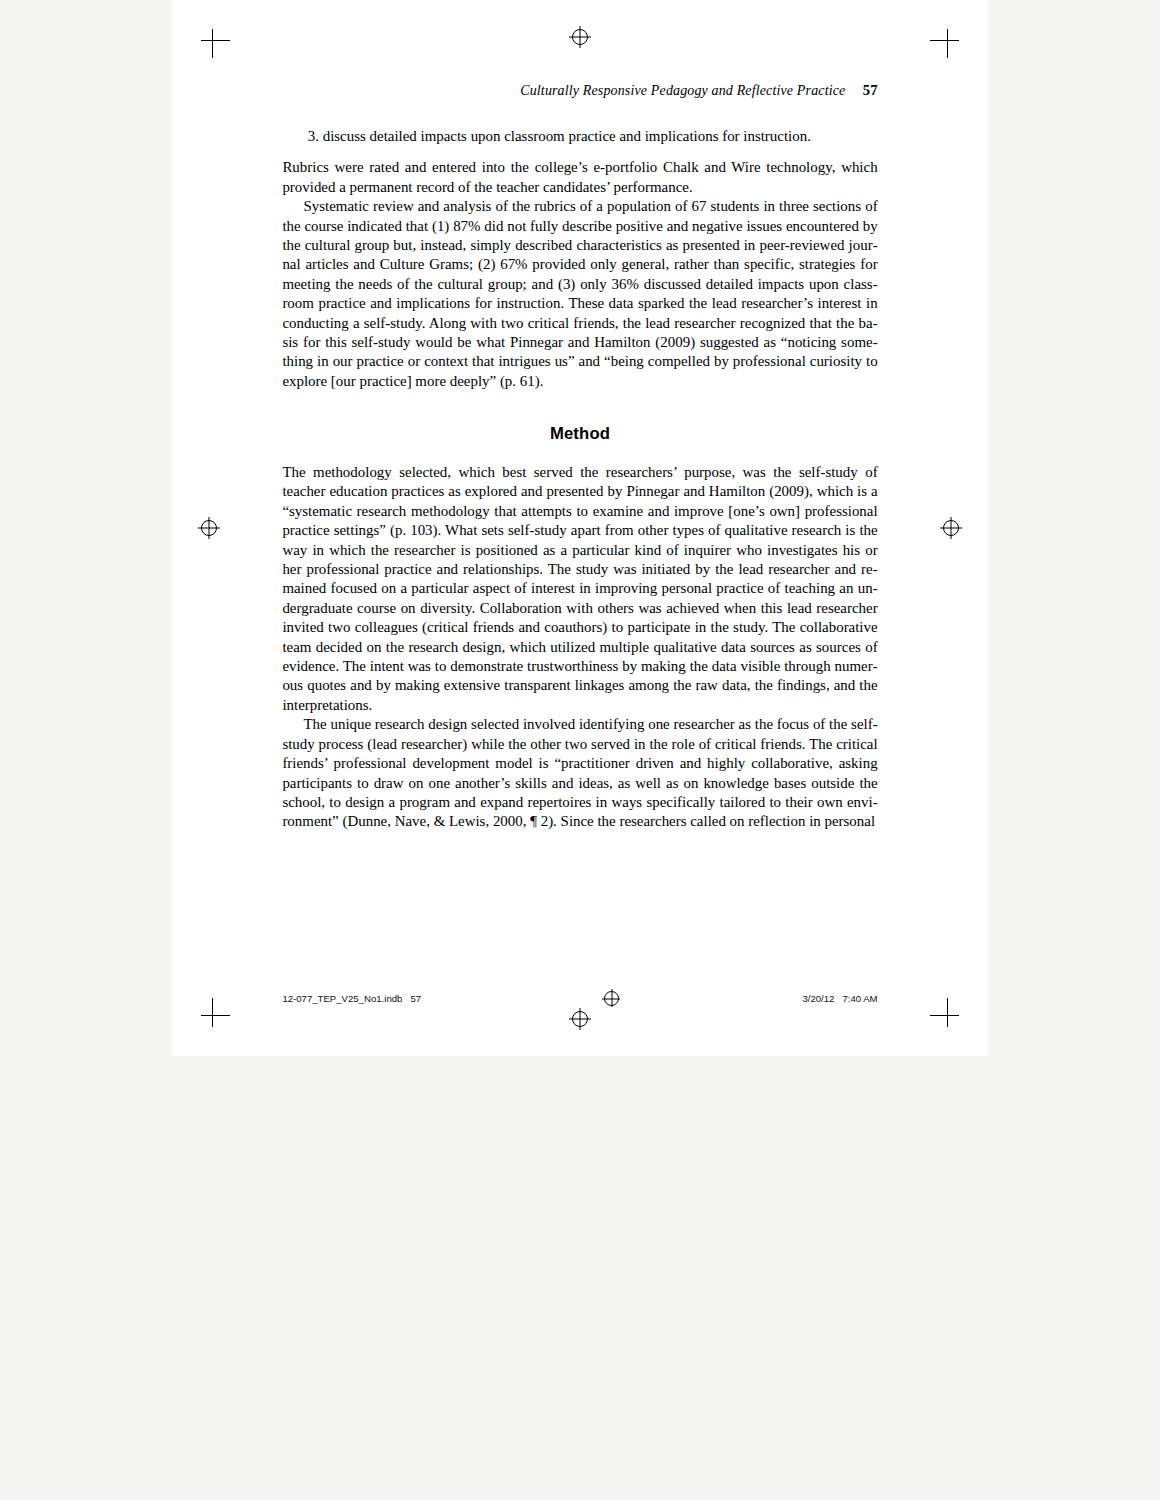Culturally Responsive Pedagogy and Reflective Practice57
discuss detailed impacts upon classroom practice and implications for instruction.
Rubrics were rated and entered into the college’s e-portfolio Chalk and Wire technology, which provided a permanent record of the teacher candidates’ performance.
Systematic review and analysis of the rubrics of a population of 67 students in three sections of the course indicated that (1) 87% did not fully describe positive and negative issues encountered by the cultural group but, instead, simply described characteristics as presented in peer-reviewed journal articles and Culture Grams; (2) 67% provided only general, rather than specific, strategies for meeting the needs of the cultural group; and (3) only 36% discussed detailed impacts upon classroom practice and implications for instruction. These data sparked the lead researcher’s interest in conducting a self-study. Along with two critical friends, the lead researcher recognized that the basis for this self-study would be what Pinnegar and Hamilton (2009) suggested as “noticing something in our practice or context that intrigues us” and “being compelled by professional curiosity to explore [our practice] more deeply” (p. 61).
Method
The methodology selected, which best served the researchers’ purpose, was the self-study of teacher education practices as explored and presented by Pinnegar and Hamilton (2009), which is a “systematic research methodology that attempts to examine and improve [one’s own] professional practice settings” (p. 103). What sets self-study apart from other types of qualitative research is the way in which the researcher is positioned as a particular kind of inquirer who investigates his or her professional practice and relationships. The study was initiated by the lead researcher and remained focused on a particular aspect of interest in improving personal practice of teaching an undergraduate course on diversity. Collaboration with others was achieved when this lead researcher invited two colleagues (critical friends and coauthors) to participate in the study. The collaborative team decided on the research design, which utilized multiple qualitative data sources as sources of evidence. The intent was to demonstrate trustworthiness by making the data visible through numerous quotes and by making extensive transparent linkages among the raw data, the findings, and the interpretations.
The unique research design selected involved identifying one researcher as the focus of the self-study process (lead researcher) while the other two served in the role of critical friends. The critical friends’ professional development model is “practitioner driven and highly collaborative, asking participants to draw on one another’s skills and ideas, as well as on knowledge bases outside the school, to design a program and expand repertoires in ways specifically tailored to their own environment” (Dunne, Nave, & Lewis, 2000, ¶ 2). Since the researchers called on reflection in personal
12-077_TEP_V25_No1.indb 57 3/20/12 7:40 AM